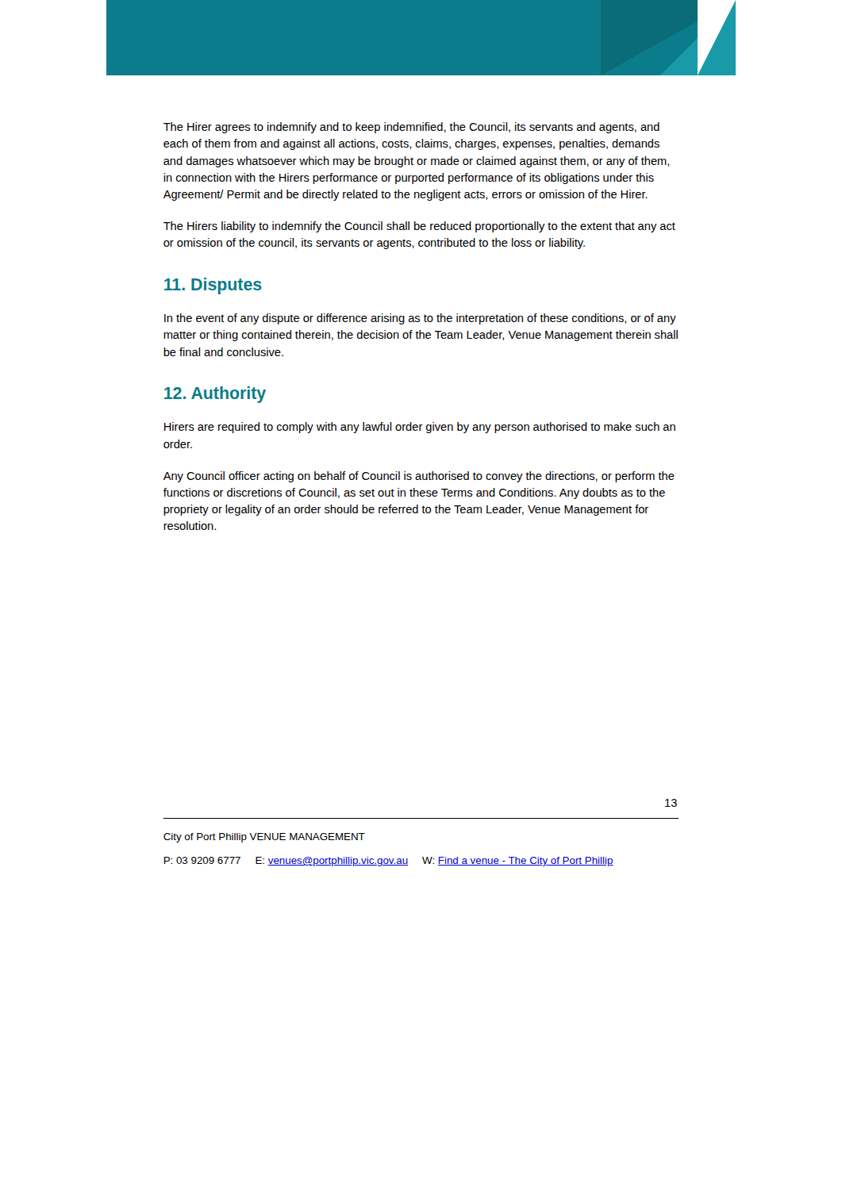The Hirer agrees to indemnify and to keep indemnified, the Council, its servants and agents, and each of them from and against all actions, costs, claims, charges, expenses, penalties, demands and damages whatsoever which may be brought or made or claimed against them, or any of them, in connection with the Hirers performance or purported performance of its obligations under this Agreement/ Permit and be directly related to the negligent acts, errors or omission of the Hirer.
The Hirers liability to indemnify the Council shall be reduced proportionally to the extent that any act or omission of the council, its servants or agents, contributed to the loss or liability.
11. Disputes
In the event of any dispute or difference arising as to the interpretation of these conditions, or of any matter or thing contained therein, the decision of the Team Leader, Venue Management therein shall be final and conclusive.
12. Authority
Hirers are required to comply with any lawful order given by any person authorised to make such an order.
Any Council officer acting on behalf of Council is authorised to convey the directions, or perform the functions or discretions of Council, as set out in these Terms and Conditions. Any doubts as to the propriety or legality of an order should be referred to the Team Leader, Venue Management for resolution.
13
City of Port Phillip VENUE MANAGEMENT
P: 03 9209 6777 E: venues@portphillip.vic.gov.au W: Find a venue - The City of Port Phillip